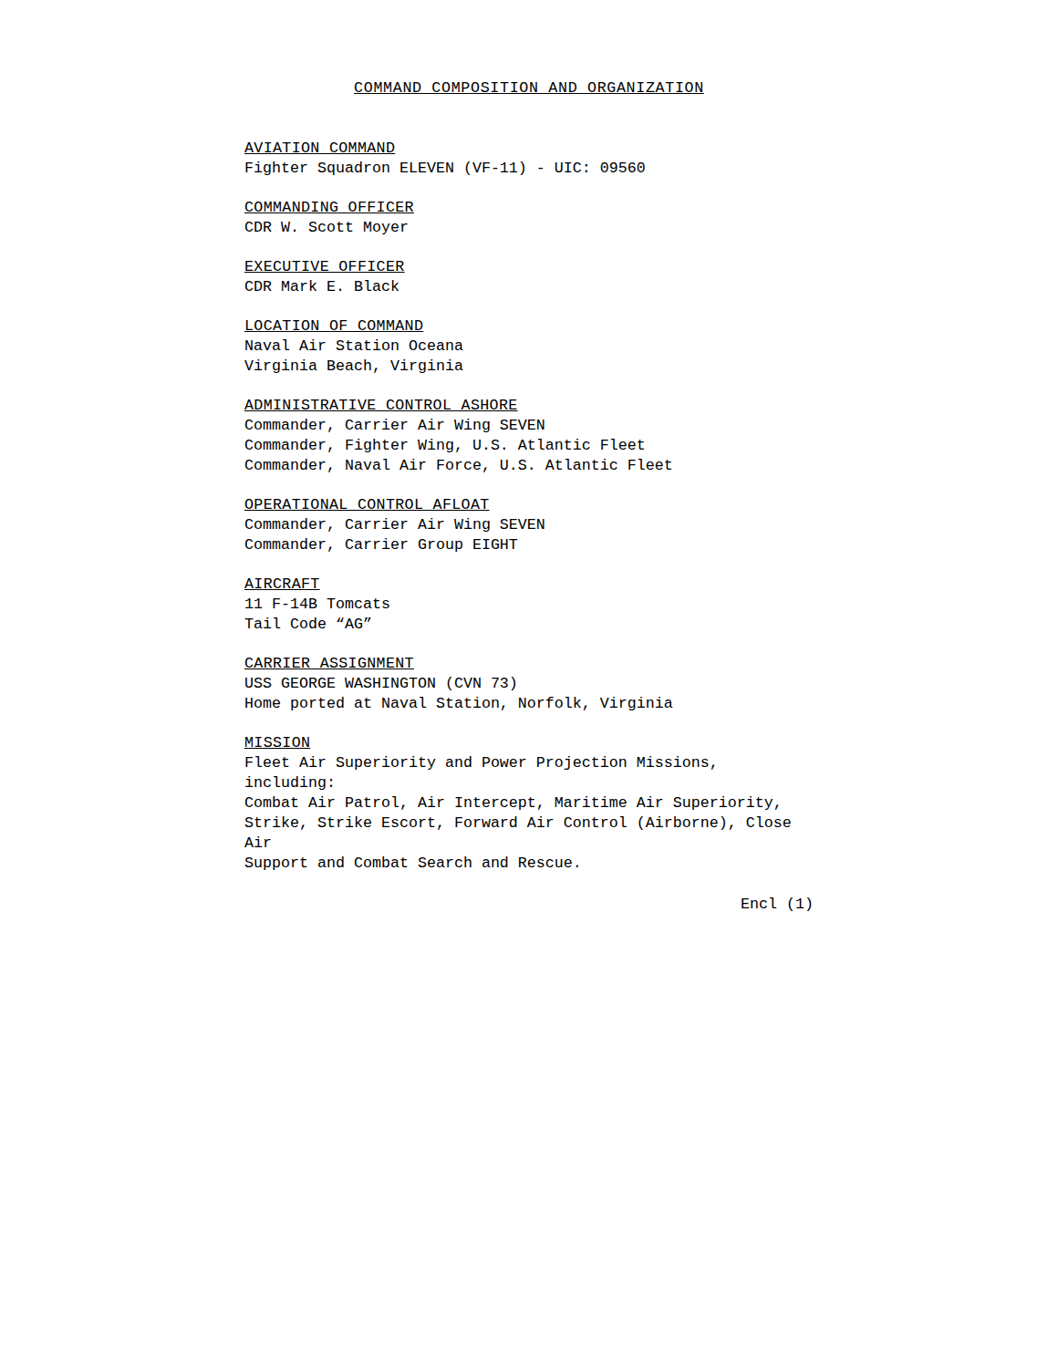COMMAND COMPOSITION AND ORGANIZATION
AVIATION COMMAND
Fighter Squadron ELEVEN (VF-11) - UIC: 09560
COMMANDING OFFICER
CDR W. Scott Moyer
EXECUTIVE OFFICER
CDR Mark E. Black
LOCATION OF COMMAND
Naval Air Station Oceana Virginia Beach, Virginia
ADMINISTRATIVE CONTROL ASHORE
Commander, Carrier Air Wing SEVEN Commander, Fighter Wing, U.S. Atlantic Fleet Commander, Naval Air Force, U.S. Atlantic Fleet
OPERATIONAL CONTROL AFLOAT
Commander, Carrier Air Wing SEVEN Commander, Carrier Group EIGHT
AIRCRAFT
11 F-14B Tomcats Tail Code “AG”
CARRIER ASSIGNMENT
USS GEORGE WASHINGTON (CVN 73) Home ported at Naval Station, Norfolk, Virginia
MISSION
Fleet Air Superiority and Power Projection Missions, including: Combat Air Patrol, Air Intercept, Maritime Air Superiority, Strike, Strike Escort, Forward Air Control (Airborne), Close Air Support and Combat Search and Rescue.
Encl (1)